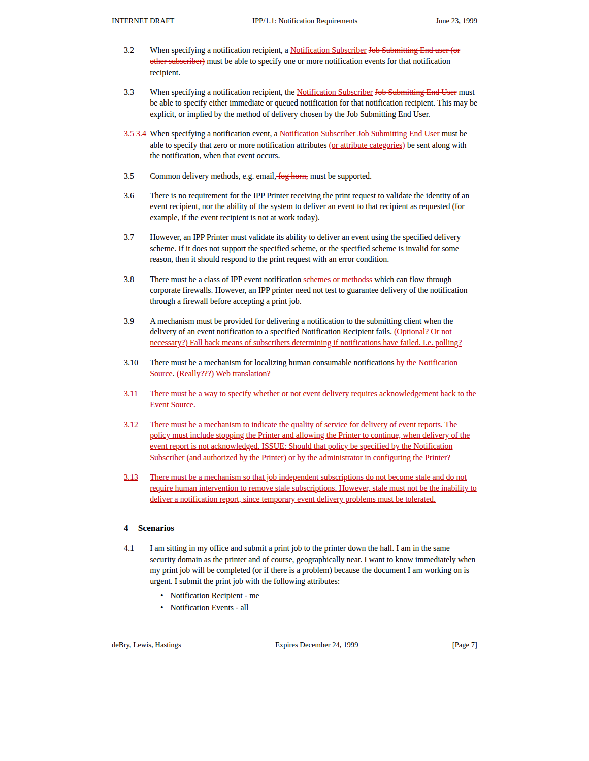INTERNET DRAFT
IPP/1.1: Notification Requirements
June 23, 1999
3.2
When specifying a notification recipient, a Notification Subscriber Job Submitting End user (or other subscriber) must be able to specify one or more notification events for that notification recipient.
3.3
When specifying a notification recipient, the Notification Subscriber Job Submitting End User must be able to specify either immediate or queued notification for that notification recipient. This may be explicit, or implied by the method of delivery chosen by the Job Submitting End User.
3.5 3.4
When specifying a notification event, a Notification Subscriber Job Submitting End User must be able to specify that zero or more notification attributes (or attribute categories) be sent along with the notification, when that event occurs.
3.5
Common delivery methods, e.g. email, fog horn, must be supported.
3.6
There is no requirement for the IPP Printer receiving the print request to validate the identity of an event recipient, nor the ability of the system to deliver an event to that recipient as requested (for example, if the event recipient is not at work today).
3.7
However, an IPP Printer must validate its ability to deliver an event using the specified delivery scheme. If it does not support the specified scheme, or the specified scheme is invalid for some reason, then it should respond to the print request with an error condition.
3.8
There must be a class of IPP event notification schemes or methods s which can flow through corporate firewalls. However, an IPP printer need not test to guarantee delivery of the notification through a firewall before accepting a print job.
3.9
A mechanism must be provided for delivering a notification to the submitting client when the delivery of an event notification to a specified Notification Recipient fails. (Optional? Or not necessary?) Fall back means of subscribers determining if notifications have failed. I.e. polling?
3.10
There must be a mechanism for localizing human consumable notifications by the Notification Source. (Really???) Web translation?
3.11
There must be a way to specify whether or not event delivery requires acknowledgement back to the Event Source.
3.12
There must be a mechanism to indicate the quality of service for delivery of event reports. The policy must include stopping the Printer and allowing the Printer to continue, when delivery of the event report is not acknowledged. ISSUE: Should that policy be specified by the Notification Subscriber (and authorized by the Printer) or by the administrator in configuring the Printer?
3.13
There must be a mechanism so that job independent subscriptions do not become stale and do not require human intervention to remove stale subscriptions. However, stale must not be the inability to deliver a notification report, since temporary event delivery problems must be tolerated.
4 Scenarios
4.1
I am sitting in my office and submit a print job to the printer down the hall. I am in the same security domain as the printer and of course, geographically near. I want to know immediately when my print job will be completed (or if there is a problem) because the document I am working on is urgent. I submit the print job with the following attributes:
Notification Recipient - me
Notification Events - all
deBry, Lewis, Hastings
Expires December 24, 1999
[Page 7]